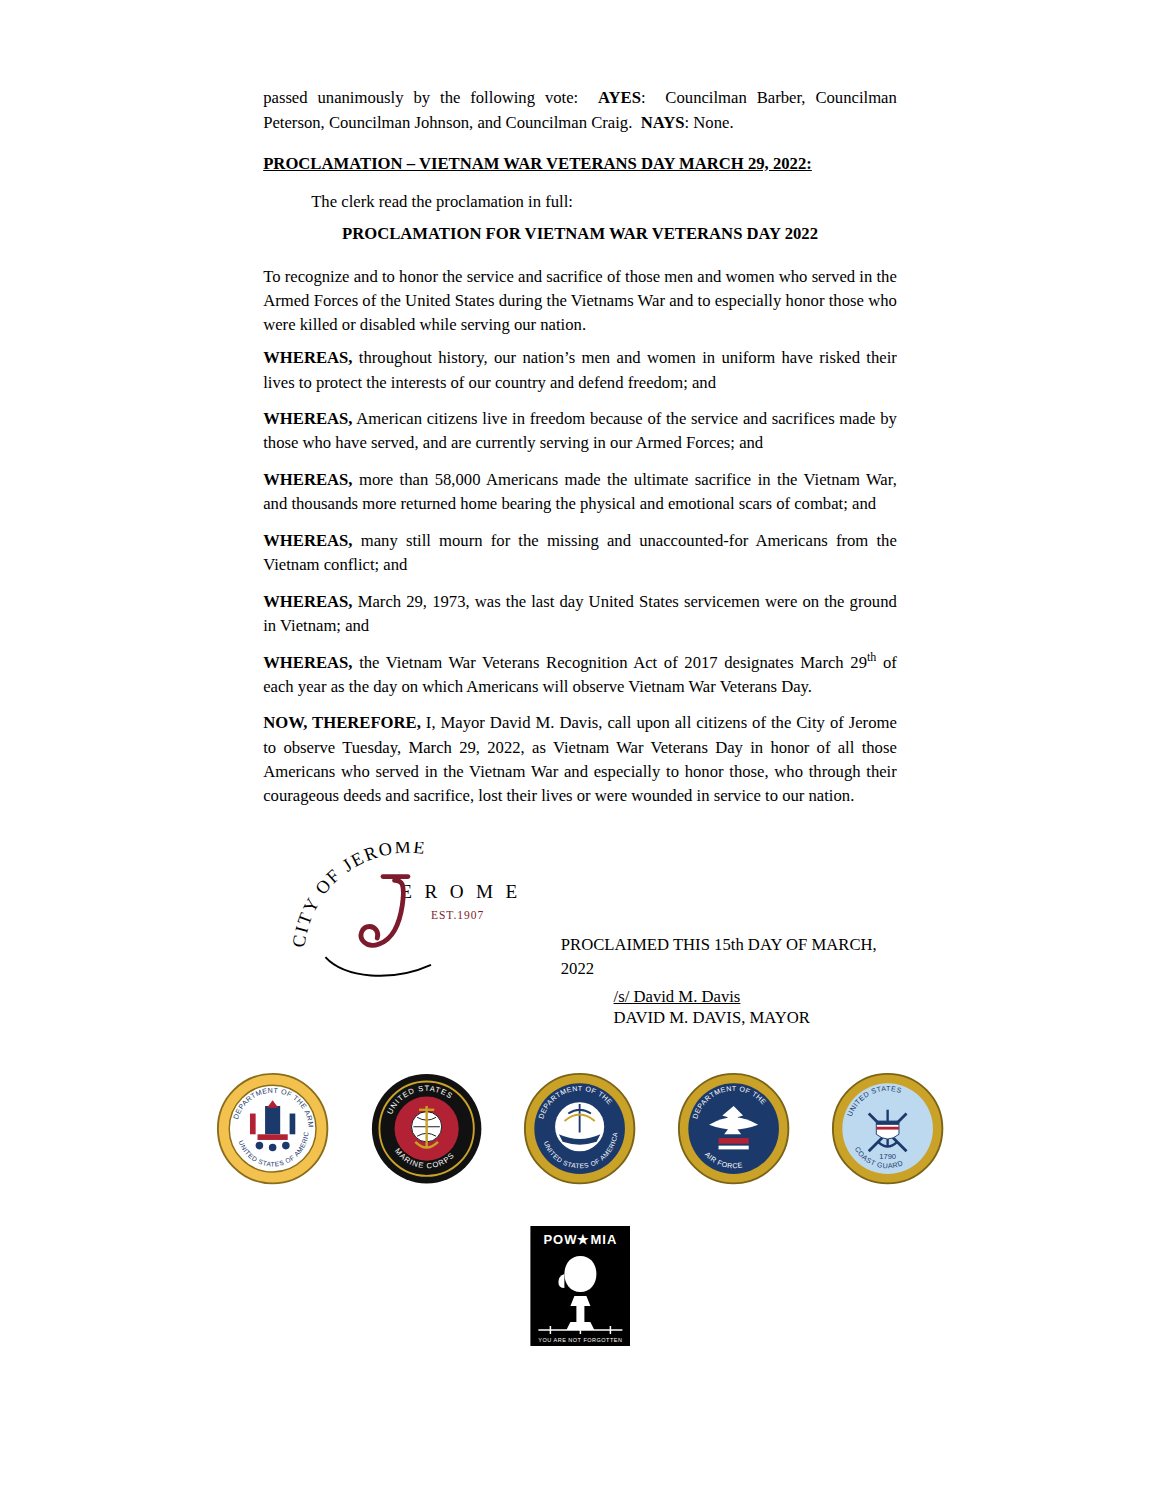passed unanimously by the following vote: AYES: Councilman Barber, Councilman Peterson, Councilman Johnson, and Councilman Craig. NAYS: None.
PROCLAMATION – VIETNAM WAR VETERANS DAY MARCH 29, 2022:
The clerk read the proclamation in full:
PROCLAMATION FOR VIETNAM WAR VETERANS DAY 2022
To recognize and to honor the service and sacrifice of those men and women who served in the Armed Forces of the United States during the Vietnams War and to especially honor those who were killed or disabled while serving our nation.
WHEREAS, throughout history, our nation’s men and women in uniform have risked their lives to protect the interests of our country and defend freedom; and
WHEREAS, American citizens live in freedom because of the service and sacrifices made by those who have served, and are currently serving in our Armed Forces; and
WHEREAS, more than 58,000 Americans made the ultimate sacrifice in the Vietnam War, and thousands more returned home bearing the physical and emotional scars of combat; and
WHEREAS, many still mourn for the missing and unaccounted-for Americans from the Vietnam conflict; and
WHEREAS, March 29, 1973, was the last day United States servicemen were on the ground in Vietnam; and
WHEREAS, the Vietnam War Veterans Recognition Act of 2017 designates March 29th of each year as the day on which Americans will observe Vietnam War Veterans Day.
NOW, THEREFORE, I, Mayor David M. Davis, call upon all citizens of the City of Jerome to observe Tuesday, March 29, 2022, as Vietnam War Veterans Day in honor of all those Americans who served in the Vietnam War and especially to honor those, who through their courageous deeds and sacrifice, lost their lives or were wounded in service to our nation.
CITY OF JEROME E R O M E EST.1907
PROCLAIMED THIS 15th DAY OF MARCH, 2022
/s/ David M. Davis
DAVID M. DAVIS, MAYOR
DEPARTMENT OF THE ARMY UNITED STATES OF AMERICA
UNITED STATES MARINE CORPS
DEPARTMENT OF THE UNITED STATES OF AMERICA
DEPARTMENT OF THE AIR FORCE
UNITED STATES COAST GUARD 1790
POW★MIA YOU ARE NOT FORGOTTEN